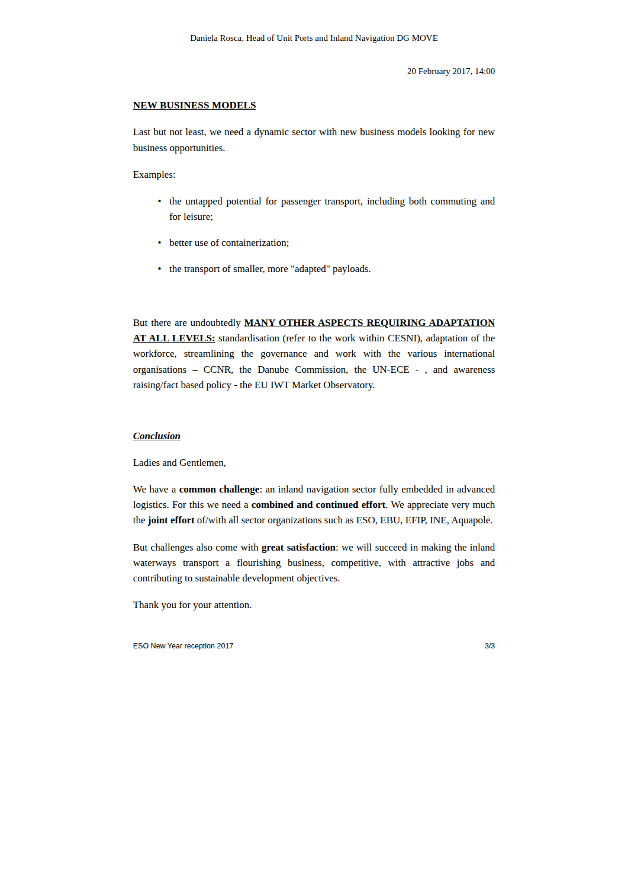Daniela Rosca, Head of Unit Ports and Inland Navigation DG MOVE
20 February 2017, 14:00
NEW BUSINESS MODELS
Last but not least, we need a dynamic sector with new business models looking for new business opportunities.
Examples:
the untapped potential for passenger transport, including both commuting and for leisure;
better use of containerization;
the transport of smaller, more "adapted" payloads.
But there are undoubtedly MANY OTHER ASPECTS REQUIRING ADAPTATION AT ALL LEVELS: standardisation (refer to the work within CESNI), adaptation of the workforce, streamlining the governance and work with the various international organisations – CCNR, the Danube Commission, the UN-ECE - , and awareness raising/fact based policy - the EU IWT Market Observatory.
Conclusion
Ladies and Gentlemen,
We have a common challenge: an inland navigation sector fully embedded in advanced logistics. For this we need a combined and continued effort. We appreciate very much the joint effort of/with all sector organizations such as ESO, EBU, EFIP, INE, Aquapole.
But challenges also come with great satisfaction: we will succeed in making the inland waterways transport a flourishing business, competitive, with attractive jobs and contributing to sustainable development objectives.
Thank you for your attention.
ESO New Year reception 2017 3/3